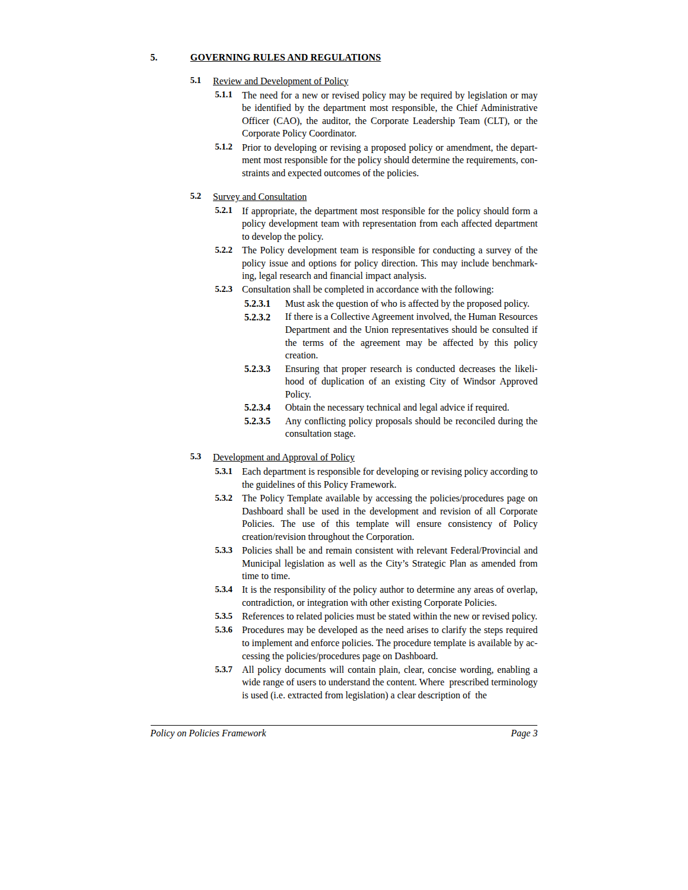5. GOVERNING RULES AND REGULATIONS
5.1 Review and Development of Policy
5.1.1 The need for a new or revised policy may be required by legislation or may be identified by the department most responsible, the Chief Administrative Officer (CAO), the auditor, the Corporate Leadership Team (CLT), or the Corporate Policy Coordinator.
5.1.2 Prior to developing or revising a proposed policy or amendment, the department most responsible for the policy should determine the requirements, constraints and expected outcomes of the policies.
5.2 Survey and Consultation
5.2.1 If appropriate, the department most responsible for the policy should form a policy development team with representation from each affected department to develop the policy.
5.2.2 The Policy development team is responsible for conducting a survey of the policy issue and options for policy direction. This may include benchmarking, legal research and financial impact analysis.
5.2.3 Consultation shall be completed in accordance with the following:
5.2.3.1 Must ask the question of who is affected by the proposed policy.
5.2.3.2 If there is a Collective Agreement involved, the Human Resources Department and the Union representatives should be consulted if the terms of the agreement may be affected by this policy creation.
5.2.3.3 Ensuring that proper research is conducted decreases the likelihood of duplication of an existing City of Windsor Approved Policy.
5.2.3.4 Obtain the necessary technical and legal advice if required.
5.2.3.5 Any conflicting policy proposals should be reconciled during the consultation stage.
5.3 Development and Approval of Policy
5.3.1 Each department is responsible for developing or revising policy according to the guidelines of this Policy Framework.
5.3.2 The Policy Template available by accessing the policies/procedures page on Dashboard shall be used in the development and revision of all Corporate Policies. The use of this template will ensure consistency of Policy creation/revision throughout the Corporation.
5.3.3 Policies shall be and remain consistent with relevant Federal/Provincial and Municipal legislation as well as the City’s Strategic Plan as amended from time to time.
5.3.4 It is the responsibility of the policy author to determine any areas of overlap, contradiction, or integration with other existing Corporate Policies.
5.3.5 References to related policies must be stated within the new or revised policy.
5.3.6 Procedures may be developed as the need arises to clarify the steps required to implement and enforce policies. The procedure template is available by accessing the policies/procedures page on Dashboard.
5.3.7 All policy documents will contain plain, clear, concise wording, enabling a wide range of users to understand the content. Where prescribed terminology is used (i.e. extracted from legislation) a clear description of the
Policy on Policies Framework Page 3